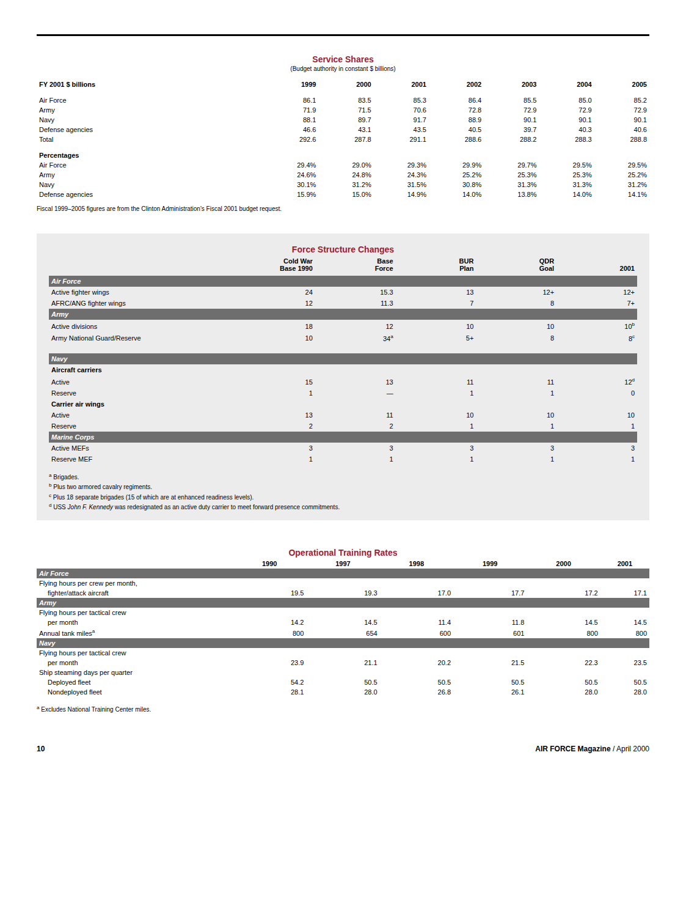The Challenge: The Defense Budget in Balance
Service Shares
(Budget authority in constant $ billions)
| FY 2001 $ billions | 1999 | 2000 | 2001 | 2002 | 2003 | 2004 | 2005 |
| Air Force | 86.1 | 83.5 | 85.3 | 86.4 | 85.5 | 85.0 | 85.2 |
| Army | 71.9 | 71.5 | 70.6 | 72.8 | 72.9 | 72.9 | 72.9 |
| Navy | 88.1 | 89.7 | 91.7 | 88.9 | 90.1 | 90.1 | 90.1 |
| Defense agencies | 46.6 | 43.1 | 43.5 | 40.5 | 39.7 | 40.3 | 40.6 |
| Total | 292.6 | 287.8 | 291.1 | 288.6 | 288.2 | 288.3 | 288.8 |
| Percentages | |
| Air Force | 29.4% | 29.0% | 29.3% | 29.9% | 29.7% | 29.5% | 29.5% |
| Army | 24.6% | 24.8% | 24.3% | 25.2% | 25.3% | 25.3% | 25.2% |
| Navy | 30.1% | 31.2% | 31.5% | 30.8% | 31.3% | 31.3% | 31.2% |
| Defense agencies | 15.9% | 15.0% | 14.9% | 14.0% | 13.8% | 14.0% | 14.1% |
Fiscal 1999–2005 figures are from the Clinton Administration's Fiscal 2001 budget request.
Force Structure Changes
| | Cold War Base 1990 | Base Force | BUR Plan | QDR Goal | 2001 |
| Air Force |
| Active fighter wings | 24 | 15.3 | 13 | 12+ | 12+ |
| AFRC/ANG fighter wings | 12 | 11.3 | 7 | 8 | 7+ |
| Army |
| Active divisions | 18 | 12 | 10 | 10 | 10 b |
| Army National Guard/Reserve | 10 | 34 a | 5+ | 8 | 8 c |
| Navy |
| Aircraft carriers | |
| Active | 15 | 13 | 11 | 11 | 12 d |
| Reserve | 1 | — | 1 | 1 | 0 |
| Carrier air wings | |
| Active | 13 | 11 | 10 | 10 | 10 |
| Reserve | 2 | 2 | 1 | 1 | 1 |
| Marine Corps |
| Active MEFs | 3 | 3 | 3 | 3 | 3 |
| Reserve MEF | 1 | 1 | 1 | 1 | 1 |
a Brigades.
b Plus two armored cavalry regiments.
c Plus 18 separate brigades (15 of which are at enhanced readiness levels).
d USS John F. Kennedy was redesignated as an active duty carrier to meet forward presence commitments.
Operational Training Rates
| | 1990 | 1997 | 1998 | 1999 | 2000 | 2001 |
| Air Force |
| Flying hours per crew per month, | |
| fighter/attack aircraft | 19.5 | 19.3 | 17.0 | 17.7 | 17.2 | 17.1 |
| Army |
| Flying hours per tactical crew | |
| per month | 14.2 | 14.5 | 11.4 | 11.8 | 14.5 | 14.5 |
| Annual tank miles a | 800 | 654 | 600 | 601 | 800 | 800 |
| Navy |
| Flying hours per tactical crew | |
| per month | 23.9 | 21.1 | 20.2 | 21.5 | 22.3 | 23.5 |
| Ship steaming days per quarter | |
| Deployed fleet | 54.2 | 50.5 | 50.5 | 50.5 | 50.5 | 50.5 |
| Nondeployed fleet | 28.1 | 28.0 | 26.8 | 26.1 | 28.0 | 28.0 |
a Excludes National Training Center miles.
10
AIR FORCE Magazine / April 2000